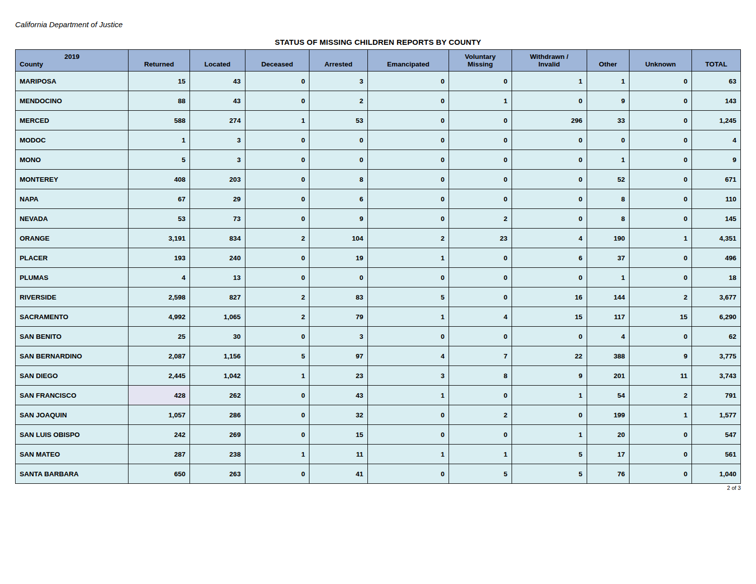California Department of Justice
STATUS OF MISSING CHILDREN REPORTS BY COUNTY
| 2019 County | Returned | Located | Deceased | Arrested | Emancipated | Voluntary Missing | Withdrawn / Invalid | Other | Unknown | TOTAL |
| --- | --- | --- | --- | --- | --- | --- | --- | --- | --- | --- |
| MARIPOSA | 15 | 43 | 0 | 3 | 0 | 0 | 1 | 1 | 0 | 63 |
| MENDOCINO | 88 | 43 | 0 | 2 | 0 | 1 | 0 | 9 | 0 | 143 |
| MERCED | 588 | 274 | 1 | 53 | 0 | 0 | 296 | 33 | 0 | 1,245 |
| MODOC | 1 | 3 | 0 | 0 | 0 | 0 | 0 | 0 | 0 | 4 |
| MONO | 5 | 3 | 0 | 0 | 0 | 0 | 0 | 1 | 0 | 9 |
| MONTEREY | 408 | 203 | 0 | 8 | 0 | 0 | 0 | 52 | 0 | 671 |
| NAPA | 67 | 29 | 0 | 6 | 0 | 0 | 0 | 8 | 0 | 110 |
| NEVADA | 53 | 73 | 0 | 9 | 0 | 2 | 0 | 8 | 0 | 145 |
| ORANGE | 3,191 | 834 | 2 | 104 | 2 | 23 | 4 | 190 | 1 | 4,351 |
| PLACER | 193 | 240 | 0 | 19 | 1 | 0 | 6 | 37 | 0 | 496 |
| PLUMAS | 4 | 13 | 0 | 0 | 0 | 0 | 0 | 1 | 0 | 18 |
| RIVERSIDE | 2,598 | 827 | 2 | 83 | 5 | 0 | 16 | 144 | 2 | 3,677 |
| SACRAMENTO | 4,992 | 1,065 | 2 | 79 | 1 | 4 | 15 | 117 | 15 | 6,290 |
| SAN BENITO | 25 | 30 | 0 | 3 | 0 | 0 | 0 | 4 | 0 | 62 |
| SAN BERNARDINO | 2,087 | 1,156 | 5 | 97 | 4 | 7 | 22 | 388 | 9 | 3,775 |
| SAN DIEGO | 2,445 | 1,042 | 1 | 23 | 3 | 8 | 9 | 201 | 11 | 3,743 |
| SAN FRANCISCO | 428 | 262 | 0 | 43 | 1 | 0 | 1 | 54 | 2 | 791 |
| SAN JOAQUIN | 1,057 | 286 | 0 | 32 | 0 | 2 | 0 | 199 | 1 | 1,577 |
| SAN LUIS OBISPO | 242 | 269 | 0 | 15 | 0 | 0 | 1 | 20 | 0 | 547 |
| SAN MATEO | 287 | 238 | 1 | 11 | 1 | 1 | 5 | 17 | 0 | 561 |
| SANTA BARBARA | 650 | 263 | 0 | 41 | 0 | 5 | 5 | 76 | 0 | 1,040 |
2 of 3